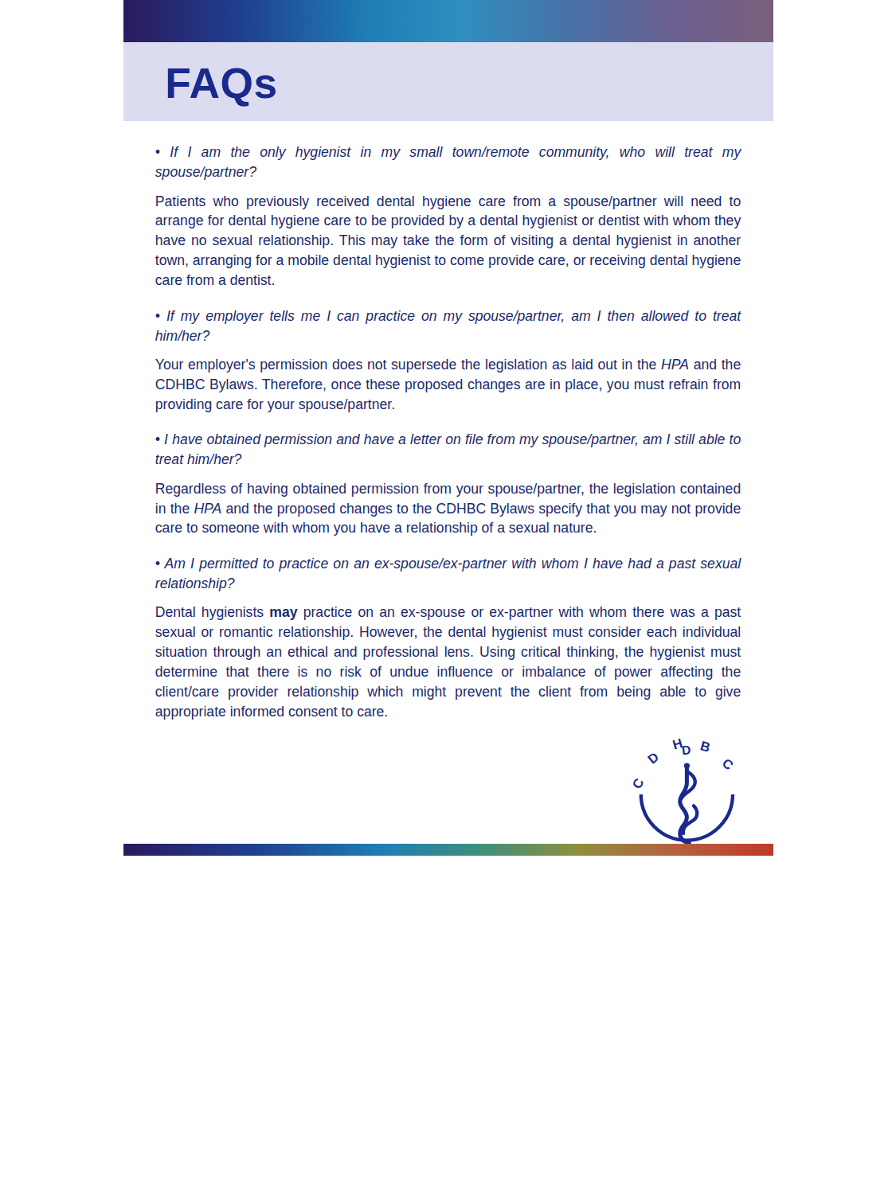FAQs
• If I am the only hygienist in my small town/remote community, who will treat my spouse/partner?
Patients who previously received dental hygiene care from a spouse/partner will need to arrange for dental hygiene care to be provided by a dental hygienist or dentist with whom they have no sexual relationship. This may take the form of visiting a dental hygienist in another town, arranging for a mobile dental hygienist to come provide care, or receiving dental hygiene care from a dentist.
• If my employer tells me I can practice on my spouse/partner, am I then allowed to treat him/her?
Your employer's permission does not supersede the legislation as laid out in the HPA and the CDHBC Bylaws. Therefore, once these proposed changes are in place, you must refrain from providing care for your spouse/partner.
• I have obtained permission and have a letter on file from my spouse/partner, am I still able to treat him/her?
Regardless of having obtained permission from your spouse/partner, the legislation contained in the HPA and the proposed changes to the CDHBC Bylaws specify that you may not provide care to someone with whom you have a relationship of a sexual nature.
• Am I permitted to practice on an ex-spouse/ex-partner with whom I have had a past sexual relationship?
Dental hygienists may practice on an ex-spouse or ex-partner with whom there was a past sexual or romantic relationship. However, the dental hygienist must consider each individual situation through an ethical and professional lens. Using critical thinking, the hygienist must determine that there is no risk of undue influence or imbalance of power affecting the client/care provider relationship which might prevent the client from being able to give appropriate informed consent to care.
D . C D H B C